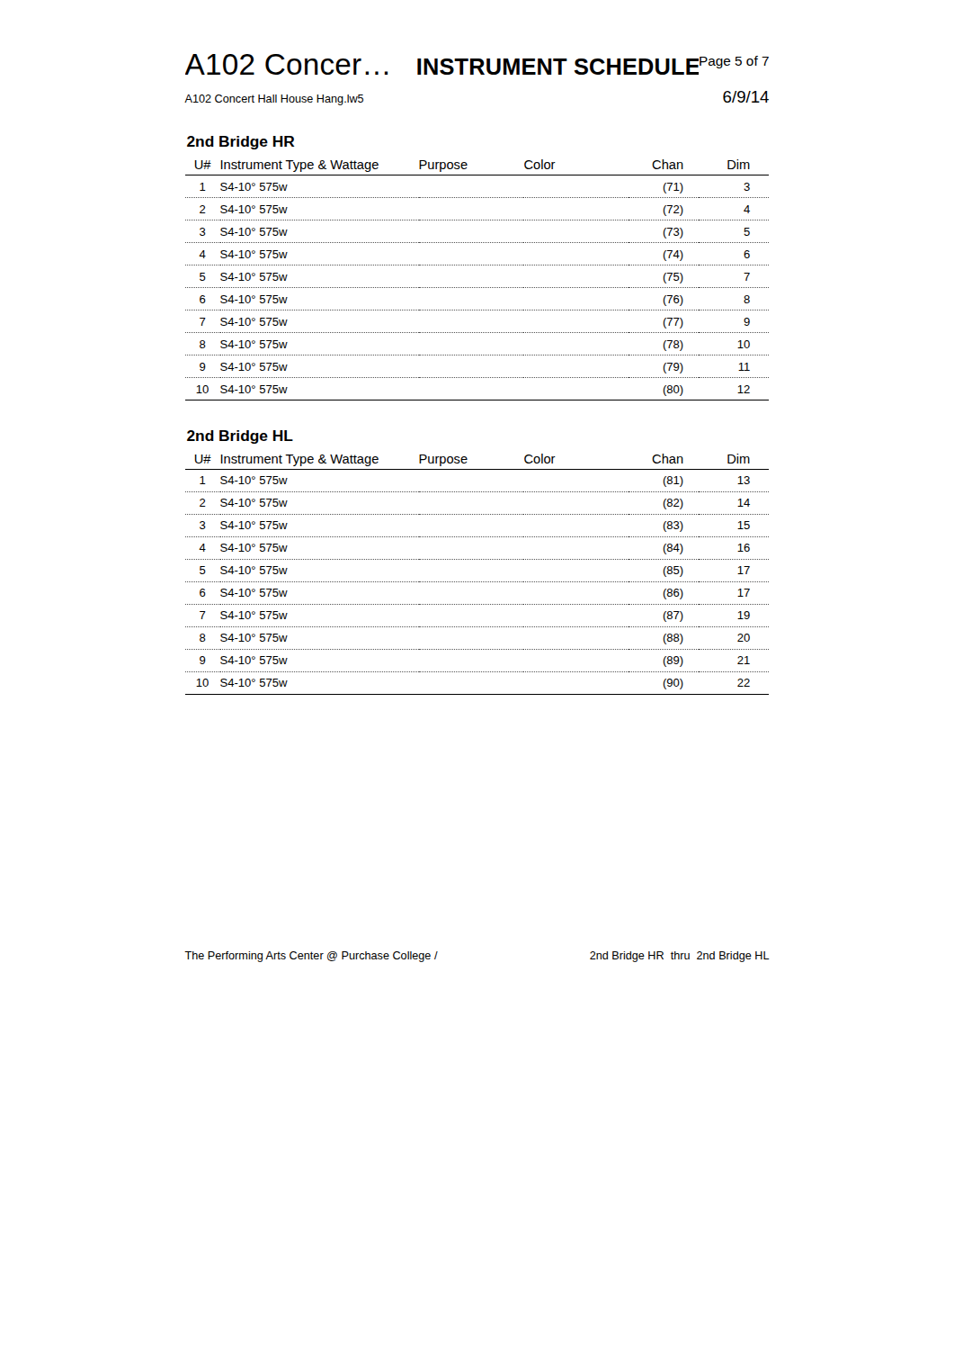A102 Concer… INSTRUMENT SCHEDULE
Page 5 of 7
A102 Concert Hall House Hang.lw5
6/9/14
2nd Bridge HR
| U# | Instrument Type & Wattage | Purpose | Color | Chan | Dim |
| --- | --- | --- | --- | --- | --- |
| 1 | S4-10° 575w | | | (71) | 3 |
| 2 | S4-10° 575w | | | (72) | 4 |
| 3 | S4-10° 575w | | | (73) | 5 |
| 4 | S4-10° 575w | | | (74) | 6 |
| 5 | S4-10° 575w | | | (75) | 7 |
| 6 | S4-10° 575w | | | (76) | 8 |
| 7 | S4-10° 575w | | | (77) | 9 |
| 8 | S4-10° 575w | | | (78) | 10 |
| 9 | S4-10° 575w | | | (79) | 11 |
| 10 | S4-10° 575w | | | (80) | 12 |
2nd Bridge HL
| U# | Instrument Type & Wattage | Purpose | Color | Chan | Dim |
| --- | --- | --- | --- | --- | --- |
| 1 | S4-10° 575w | | | (81) | 13 |
| 2 | S4-10° 575w | | | (82) | 14 |
| 3 | S4-10° 575w | | | (83) | 15 |
| 4 | S4-10° 575w | | | (84) | 16 |
| 5 | S4-10° 575w | | | (85) | 17 |
| 6 | S4-10° 575w | | | (86) | 17 |
| 7 | S4-10° 575w | | | (87) | 19 |
| 8 | S4-10° 575w | | | (88) | 20 |
| 9 | S4-10° 575w | | | (89) | 21 |
| 10 | S4-10° 575w | | | (90) | 22 |
The Performing Arts Center @ Purchase College /
2nd Bridge HR thru 2nd Bridge HL